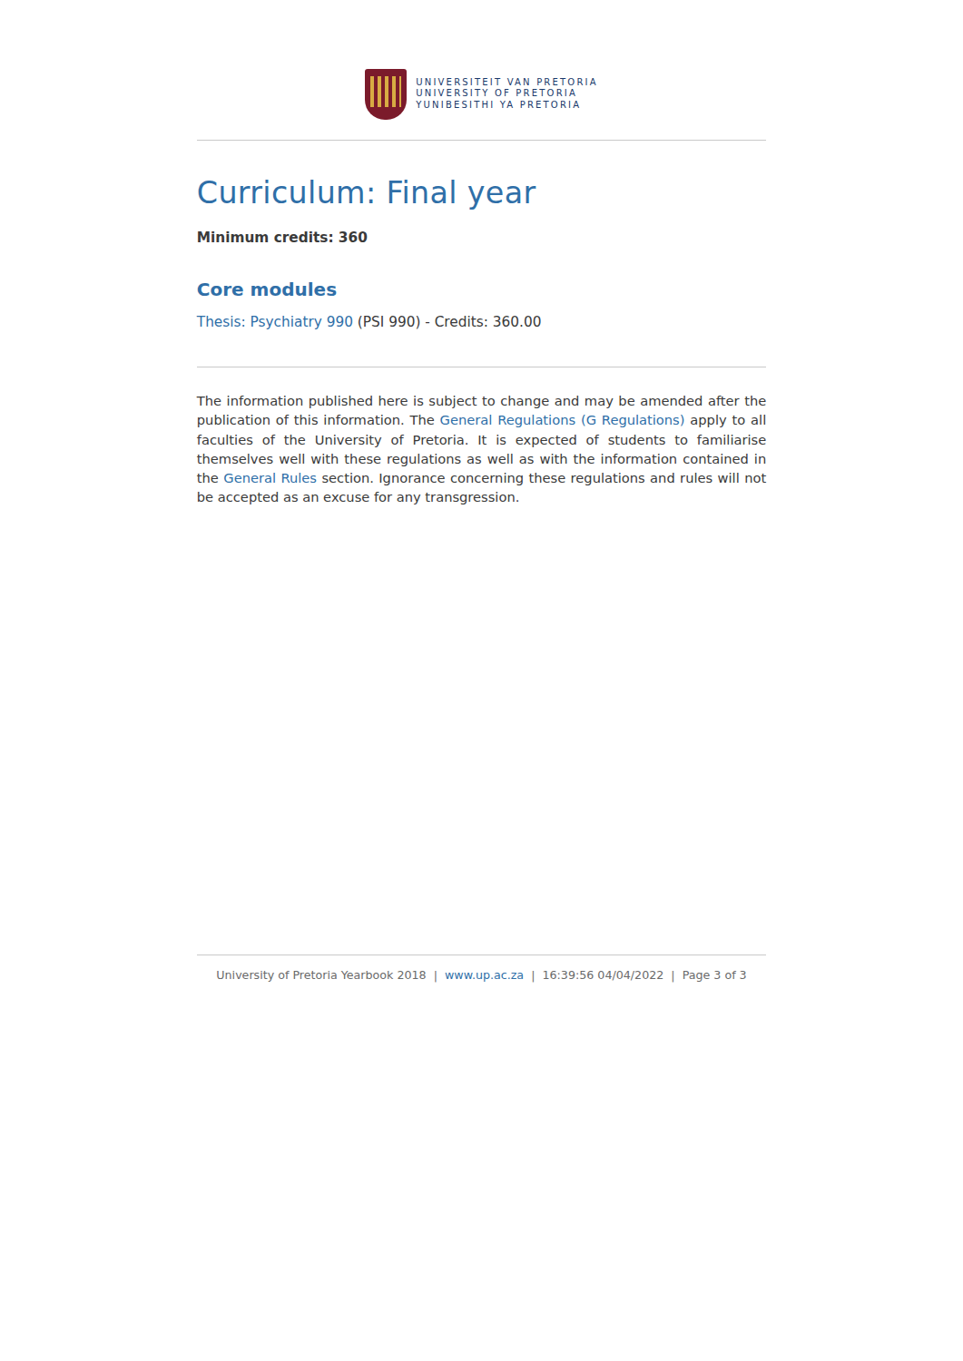UNIVERSITEIT VAN PRETORIA
UNIVERSITY OF PRETORIA
YUNIBESITHI YA PRETORIA
Curriculum: Final year
Minimum credits: 360
Core modules
Thesis: Psychiatry 990 (PSI 990) - Credits: 360.00
The information published here is subject to change and may be amended after the publication of this information. The General Regulations (G Regulations) apply to all faculties of the University of Pretoria. It is expected of students to familiarise themselves well with these regulations as well as with the information contained in the General Rules section. Ignorance concerning these regulations and rules will not be accepted as an excuse for any transgression.
University of Pretoria Yearbook 2018 | www.up.ac.za | 16:39:56 04/04/2022 | Page 3 of 3